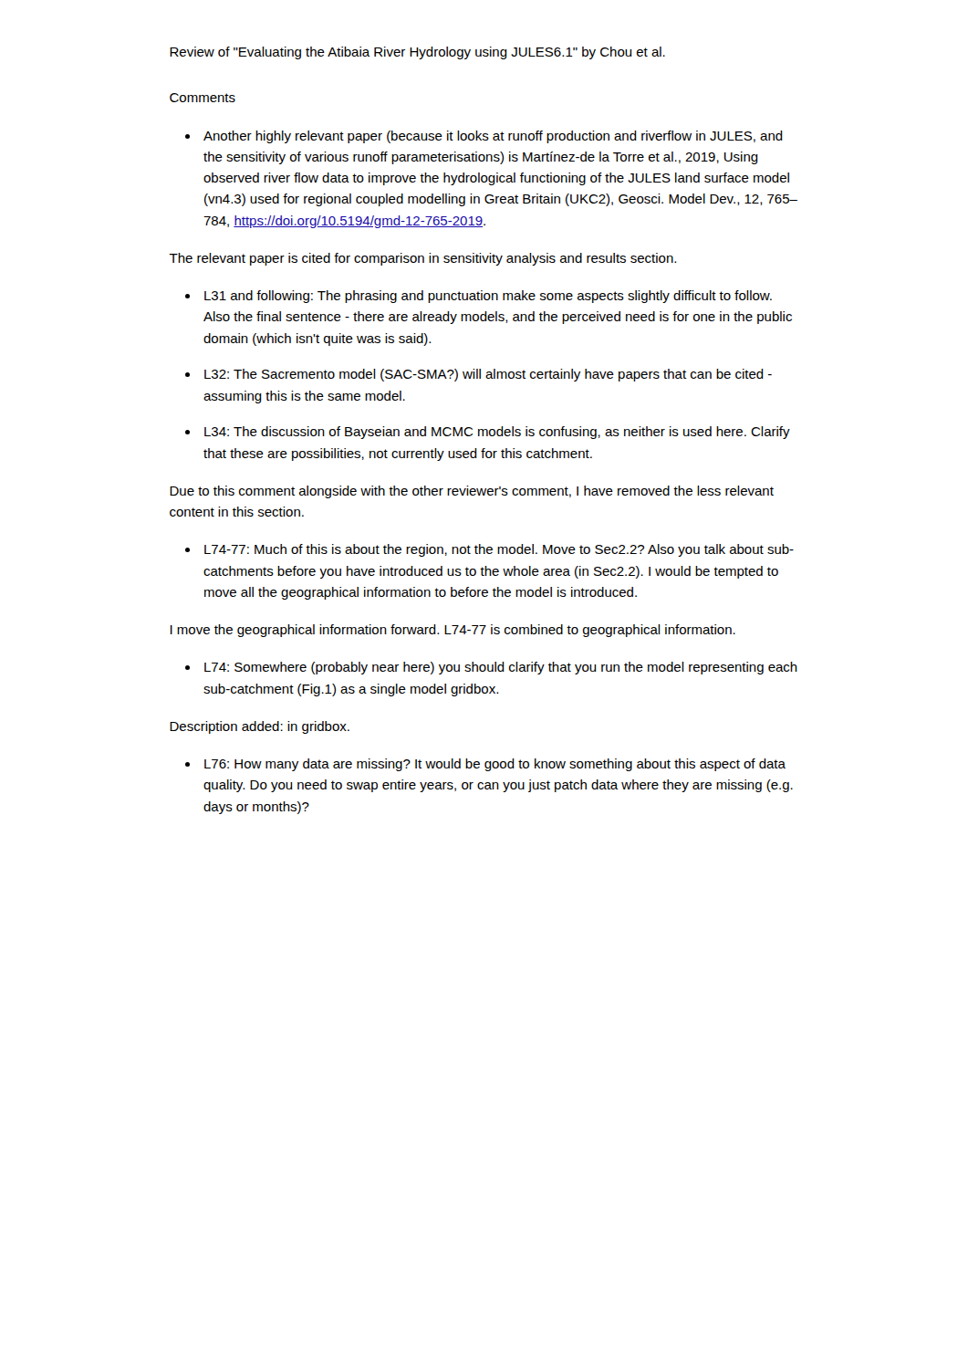Review of "Evaluating the Atibaia River Hydrology using JULES6.1" by Chou et al.
Comments
Another highly relevant paper (because it looks at runoff production and riverflow in JULES, and the sensitivity of various runoff parameterisations) is Martínez-de la Torre et al., 2019, Using observed river flow data to improve the hydrological functioning of the JULES land surface model (vn4.3) used for regional coupled modelling in Great Britain (UKC2), Geosci. Model Dev., 12, 765–784, https://doi.org/10.5194/gmd-12-765-2019.
The relevant paper is cited for comparison in sensitivity analysis and results section.
L31 and following: The phrasing and punctuation make some aspects slightly difficult to follow. Also the final sentence - there are already models, and the perceived need is for one in the public domain (which isn't quite was is said).
L32: The Sacremento model (SAC-SMA?) will almost certainly have papers that can be cited - assuming this is the same model.
L34: The discussion of Bayseian and MCMC models is confusing, as neither is used here. Clarify that these are possibilities, not currently used for this catchment.
Due to this comment alongside with the other reviewer's comment, I have removed the less relevant content in this section.
L74-77: Much of this is about the region, not the model. Move to Sec2.2? Also you talk about sub-catchments before you have introduced us to the whole area (in Sec2.2). I would be tempted to move all the geographical information to before the model is introduced.
I move the geographical information forward. L74-77 is combined to geographical information.
L74: Somewhere (probably near here) you should clarify that you run the model representing each sub-catchment (Fig.1) as a single model gridbox.
Description added: in gridbox.
L76: How many data are missing? It would be good to know something about this aspect of data quality. Do you need to swap entire years, or can you just patch data where they are missing (e.g. days or months)?